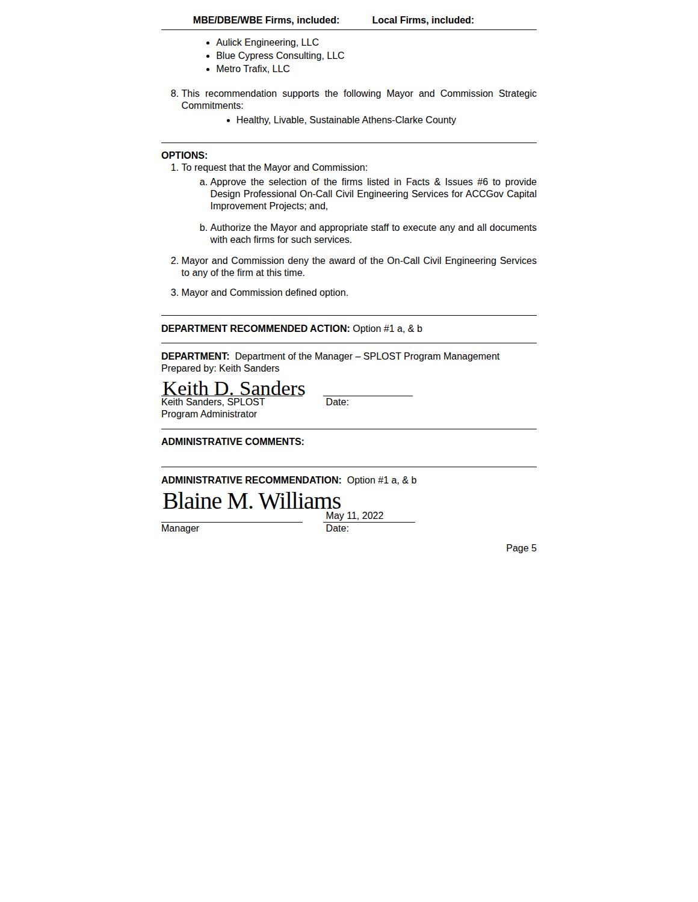MBE/DBE/WBE Firms, included: Local Firms, included:
Aulick Engineering, LLC
Blue Cypress Consulting, LLC
Metro Trafix, LLC
This recommendation supports the following Mayor and Commission Strategic Commitments:
Healthy, Livable, Sustainable Athens-Clarke County
OPTIONS:
To request that the Mayor and Commission:
Approve the selection of the firms listed in Facts & Issues #6 to provide Design Professional On-Call Civil Engineering Services for ACCGov Capital Improvement Projects; and,
Authorize the Mayor and appropriate staff to execute any and all documents with each firms for such services.
Mayor and Commission deny the award of the On-Call Civil Engineering Services to any of the firm at this time.
Mayor and Commission defined option.
DEPARTMENT RECOMMENDED ACTION: Option #1 a, & b
DEPARTMENT: Department of the Manager – SPLOST Program Management
Prepared by: Keith Sanders
Keith D. Sanders
Keith Sanders, SPLOST
Date:
Program Administrator
ADMINISTRATIVE COMMENTS:
ADMINISTRATIVE RECOMMENDATION: Option #1 a, & b
Blaine M. Williams
May 11, 2022
Manager
Date:
Page 5